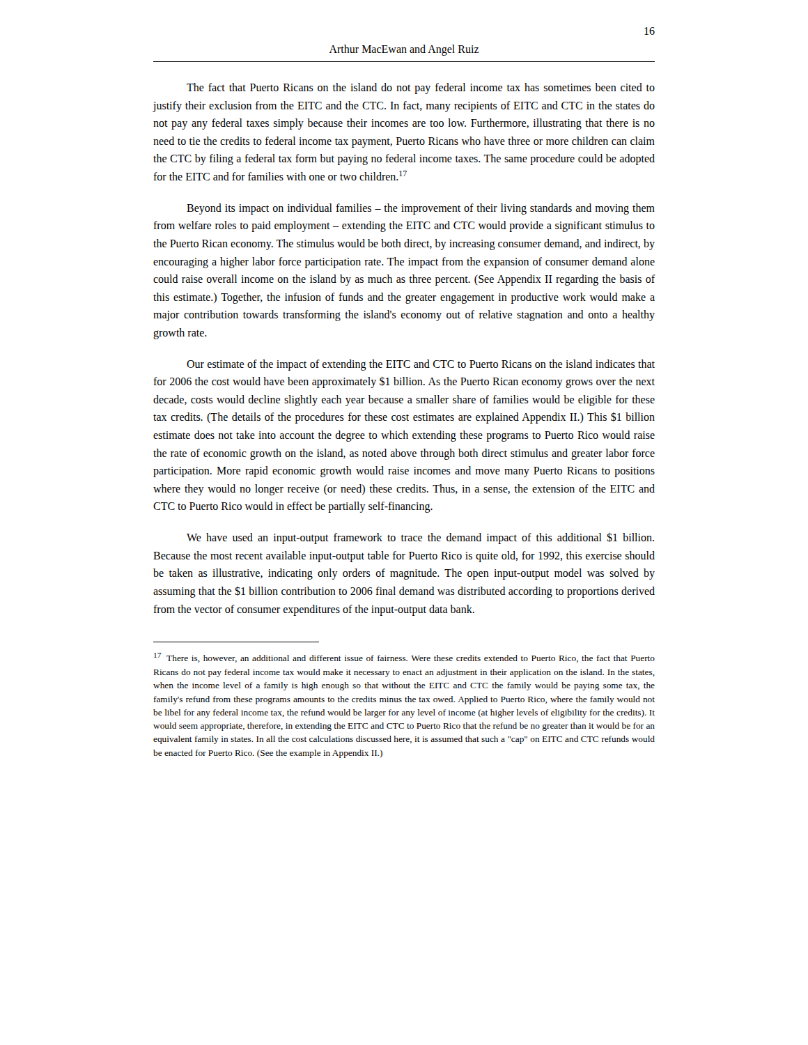16
Arthur MacEwan and Angel Ruiz
The fact that Puerto Ricans on the island do not pay federal income tax has sometimes been cited to justify their exclusion from the EITC and the CTC. In fact, many recipients of EITC and CTC in the states do not pay any federal taxes simply because their incomes are too low. Furthermore, illustrating that there is no need to tie the credits to federal income tax payment, Puerto Ricans who have three or more children can claim the CTC by filing a federal tax form but paying no federal income taxes. The same procedure could be adopted for the EITC and for families with one or two children.17
Beyond its impact on individual families – the improvement of their living standards and moving them from welfare roles to paid employment – extending the EITC and CTC would provide a significant stimulus to the Puerto Rican economy. The stimulus would be both direct, by increasing consumer demand, and indirect, by encouraging a higher labor force participation rate. The impact from the expansion of consumer demand alone could raise overall income on the island by as much as three percent. (See Appendix II regarding the basis of this estimate.) Together, the infusion of funds and the greater engagement in productive work would make a major contribution towards transforming the island's economy out of relative stagnation and onto a healthy growth rate.
Our estimate of the impact of extending the EITC and CTC to Puerto Ricans on the island indicates that for 2006 the cost would have been approximately $1 billion. As the Puerto Rican economy grows over the next decade, costs would decline slightly each year because a smaller share of families would be eligible for these tax credits. (The details of the procedures for these cost estimates are explained Appendix II.) This $1 billion estimate does not take into account the degree to which extending these programs to Puerto Rico would raise the rate of economic growth on the island, as noted above through both direct stimulus and greater labor force participation. More rapid economic growth would raise incomes and move many Puerto Ricans to positions where they would no longer receive (or need) these credits. Thus, in a sense, the extension of the EITC and CTC to Puerto Rico would in effect be partially self-financing.
We have used an input-output framework to trace the demand impact of this additional $1 billion. Because the most recent available input-output table for Puerto Rico is quite old, for 1992, this exercise should be taken as illustrative, indicating only orders of magnitude. The open input-output model was solved by assuming that the $1 billion contribution to 2006 final demand was distributed according to proportions derived from the vector of consumer expenditures of the input-output data bank.
17 There is, however, an additional and different issue of fairness. Were these credits extended to Puerto Rico, the fact that Puerto Ricans do not pay federal income tax would make it necessary to enact an adjustment in their application on the island. In the states, when the income level of a family is high enough so that without the EITC and CTC the family would be paying some tax, the family's refund from these programs amounts to the credits minus the tax owed. Applied to Puerto Rico, where the family would not be libel for any federal income tax, the refund would be larger for any level of income (at higher levels of eligibility for the credits). It would seem appropriate, therefore, in extending the EITC and CTC to Puerto Rico that the refund be no greater than it would be for an equivalent family in states. In all the cost calculations discussed here, it is assumed that such a "cap" on EITC and CTC refunds would be enacted for Puerto Rico. (See the example in Appendix II.)